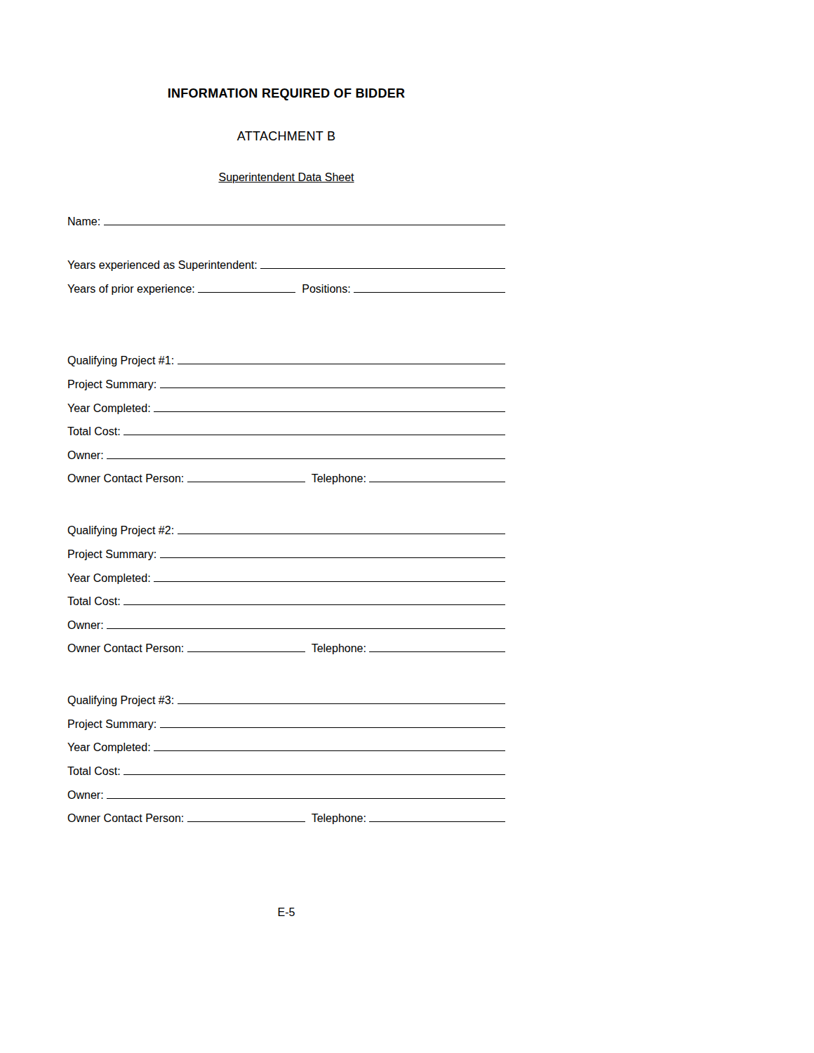INFORMATION REQUIRED OF BIDDER
ATTACHMENT B
Superintendent Data Sheet
Name:
Years experienced as Superintendent:
Years of prior experience: Positions:
Qualifying Project #1:
Project Summary:
Year Completed:
Total Cost:
Owner:
Owner Contact Person: Telephone:
Qualifying Project #2:
Project Summary:
Year Completed:
Total Cost:
Owner:
Owner Contact Person: Telephone:
Qualifying Project #3:
Project Summary:
Year Completed:
Total Cost:
Owner:
Owner Contact Person: Telephone:
E-5